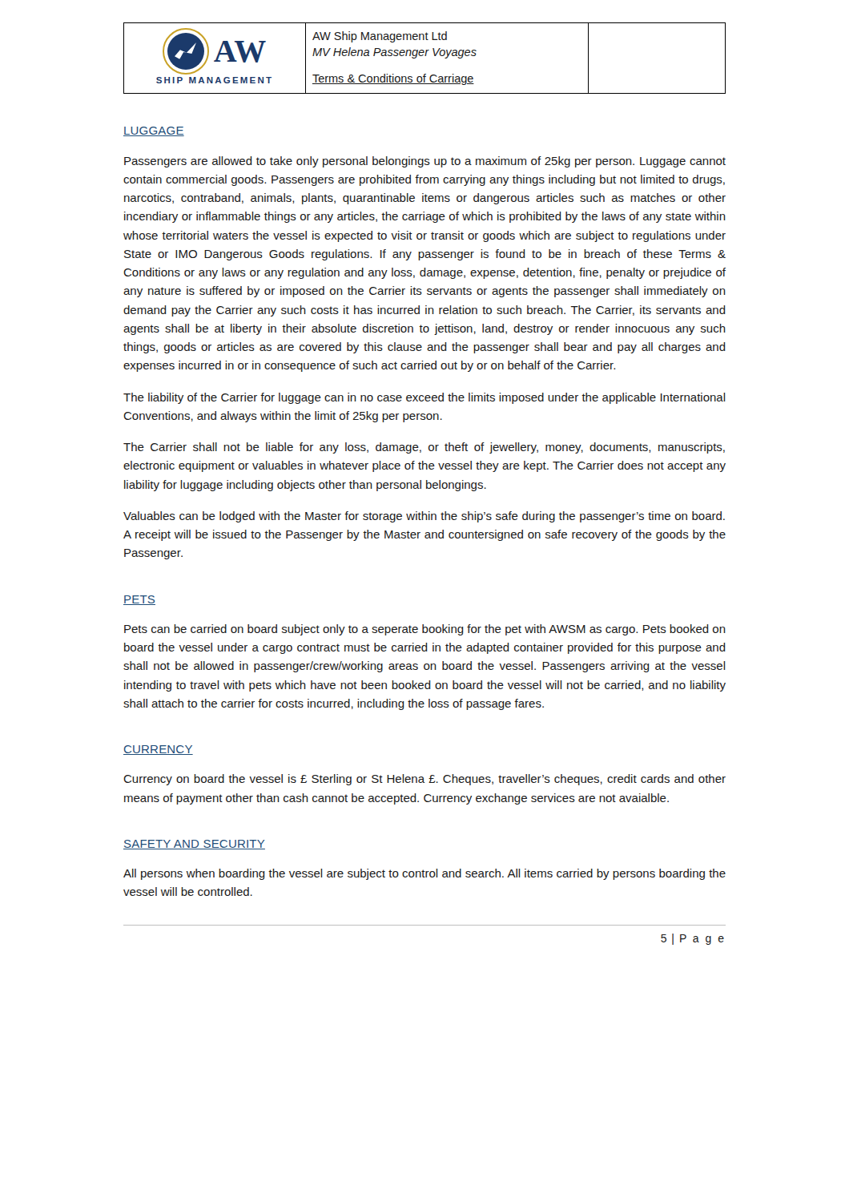| AW SHIP MANAGEMENT | AW Ship Management Ltd MV Helena Passenger Voyages Terms & Conditions of Carriage | |
LUGGAGE
Passengers are allowed to take only personal belongings up to a maximum of 25kg per person. Luggage cannot contain commercial goods. Passengers are prohibited from carrying any things including but not limited to drugs, narcotics, contraband, animals, plants, quarantinable items or dangerous articles such as matches or other incendiary or inflammable things or any articles, the carriage of which is prohibited by the laws of any state within whose territorial waters the vessel is expected to visit or transit or goods which are subject to regulations under State or IMO Dangerous Goods regulations. If any passenger is found to be in breach of these Terms & Conditions or any laws or any regulation and any loss, damage, expense, detention, fine, penalty or prejudice of any nature is suffered by or imposed on the Carrier its servants or agents the passenger shall immediately on demand pay the Carrier any such costs it has incurred in relation to such breach. The Carrier, its servants and agents shall be at liberty in their absolute discretion to jettison, land, destroy or render innocuous any such things, goods or articles as are covered by this clause and the passenger shall bear and pay all charges and expenses incurred in or in consequence of such act carried out by or on behalf of the Carrier.
The liability of the Carrier for luggage can in no case exceed the limits imposed under the applicable International Conventions, and always within the limit of 25kg per person.
The Carrier shall not be liable for any loss, damage, or theft of jewellery, money, documents, manuscripts, electronic equipment or valuables in whatever place of the vessel they are kept. The Carrier does not accept any liability for luggage including objects other than personal belongings.
Valuables can be lodged with the Master for storage within the ship’s safe during the passenger’s time on board. A receipt will be issued to the Passenger by the Master and countersigned on safe recovery of the goods by the Passenger.
PETS
Pets can be carried on board subject only to a seperate booking for the pet with AWSM as cargo. Pets booked on board the vessel under a cargo contract must be carried in the adapted container provided for this purpose and shall not be allowed in passenger/crew/working areas on board the vessel. Passengers arriving at the vessel intending to travel with pets which have not been booked on board the vessel will not be carried, and no liability shall attach to the carrier for costs incurred, including the loss of passage fares.
CURRENCY
Currency on board the vessel is £ Sterling or St Helena £. Cheques, traveller’s cheques, credit cards and other means of payment other than cash cannot be accepted. Currency exchange services are not avaialble.
SAFETY AND SECURITY
All persons when boarding the vessel are subject to control and search. All items carried by persons boarding the vessel will be controlled.
5 | P a g e